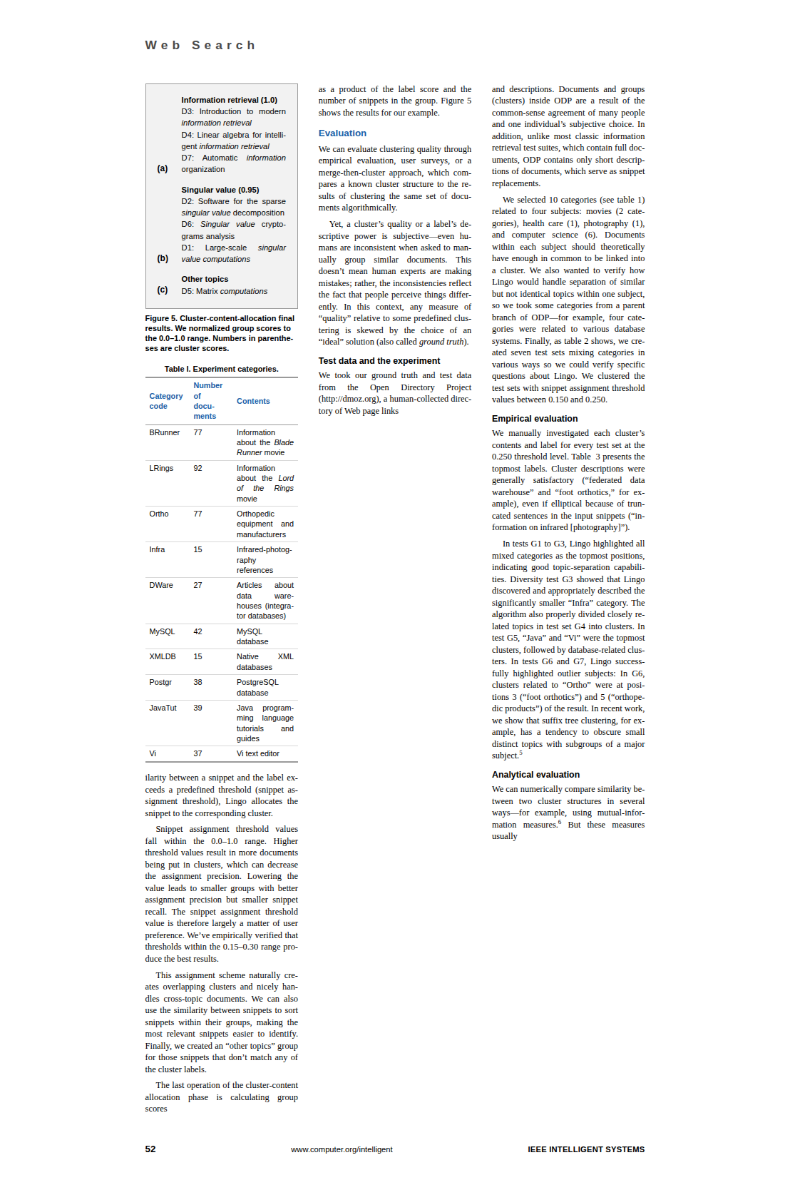Web Search
(a)
Information retrieval (1.0)
D3: Introduction to modern information retrieval
D4: Linear algebra for intelligent information retrieval
D7: Automatic information organization
(b)
Singular value (0.95)
D2: Software for the sparse singular value decomposition
D6: Singular value cryptograms analysis
D1: Large-scale singular value computations
(c)
Other topics
D5: Matrix computations
Figure 5. Cluster-content-allocation final results. We normalized group scores to the 0.0–1.0 range. Numbers in parentheses are cluster scores.
Table I. Experiment categories.
| Category code | Number of documents | Contents |
| --- | --- | --- |
| BRunner | 77 | Information about the Blade Runner movie |
| LRings | 92 | Information about the Lord of the Rings movie |
| Ortho | 77 | Orthopedic equipment and manufacturers |
| Infra | 15 | Infrared-photography references |
| DWare | 27 | Articles about data warehouses (integrator databases) |
| MySQL | 42 | MySQL database |
| XMLDB | 15 | Native XML databases |
| Postgr | 38 | PostgreSQL database |
| JavaTut | 39 | Java programming language tutorials and guides |
| Vi | 37 | Vi text editor |
ilarity between a snippet and the label exceeds a predefined threshold (snippet assignment threshold), Lingo allocates the snippet to the corresponding cluster.
Snippet assignment threshold values fall within the 0.0–1.0 range. Higher threshold values result in more documents being put in clusters, which can decrease the assignment precision. Lowering the value leads to smaller groups with better assignment precision but smaller snippet recall. The snippet assignment threshold value is therefore largely a matter of user preference. We’ve empirically verified that thresholds within the 0.15–0.30 range produce the best results.
This assignment scheme naturally creates overlapping clusters and nicely handles cross-topic documents. We can also use the similarity between snippets to sort snippets within their groups, making the most relevant snippets easier to identify. Finally, we created an “other topics” group for those snippets that don’t match any of the cluster labels.
The last operation of the cluster-content allocation phase is calculating group scores
as a product of the label score and the number of snippets in the group. Figure 5 shows the results for our example.
Evaluation
We can evaluate clustering quality through empirical evaluation, user surveys, or a merge-then-cluster approach, which compares a known cluster structure to the results of clustering the same set of documents algorithmically.
Yet, a cluster’s quality or a label’s descriptive power is subjective—even humans are inconsistent when asked to manually group similar documents. This doesn’t mean human experts are making mistakes; rather, the inconsistencies reflect the fact that people perceive things differently. In this context, any measure of “quality” relative to some predefined clustering is skewed by the choice of an “ideal” solution (also called ground truth).
Test data and the experiment
We took our ground truth and test data from the Open Directory Project (http://dmoz.org), a human-collected directory of Web page links
and descriptions. Documents and groups (clusters) inside ODP are a result of the common-sense agreement of many people and one individual’s subjective choice. In addition, unlike most classic information retrieval test suites, which contain full documents, ODP contains only short descriptions of documents, which serve as snippet replacements.
We selected 10 categories (see table 1) related to four subjects: movies (2 categories), health care (1), photography (1), and computer science (6). Documents within each subject should theoretically have enough in common to be linked into a cluster. We also wanted to verify how Lingo would handle separation of similar but not identical topics within one subject, so we took some categories from a parent branch of ODP—for example, four categories were related to various database systems. Finally, as table 2 shows, we created seven test sets mixing categories in various ways so we could verify specific questions about Lingo. We clustered the test sets with snippet assignment threshold values between 0.150 and 0.250.
Empirical evaluation
We manually investigated each cluster’s contents and label for every test set at the 0.250 threshold level. Table 3 presents the topmost labels. Cluster descriptions were generally satisfactory (“federated data warehouse” and “foot orthotics,” for example), even if elliptical because of truncated sentences in the input snippets (“information on infrared [photography]”).
In tests G1 to G3, Lingo highlighted all mixed categories as the topmost positions, indicating good topic-separation capabilities. Diversity test G3 showed that Lingo discovered and appropriately described the significantly smaller “Infra” category. The algorithm also properly divided closely related topics in test set G4 into clusters. In test G5, “Java” and “Vi” were the topmost clusters, followed by database-related clusters. In tests G6 and G7, Lingo successfully highlighted outlier subjects: In G6, clusters related to “Ortho” were at positions 3 (“foot orthotics”) and 5 (“orthopedic products”) of the result. In recent work, we show that suffix tree clustering, for example, has a tendency to obscure small distinct topics with subgroups of a major subject.5
Analytical evaluation
We can numerically compare similarity between two cluster structures in several ways—for example, using mutual-information measures.6 But these measures usually
52
www.computer.org/intelligent
IEEE INTELLIGENT SYSTEMS